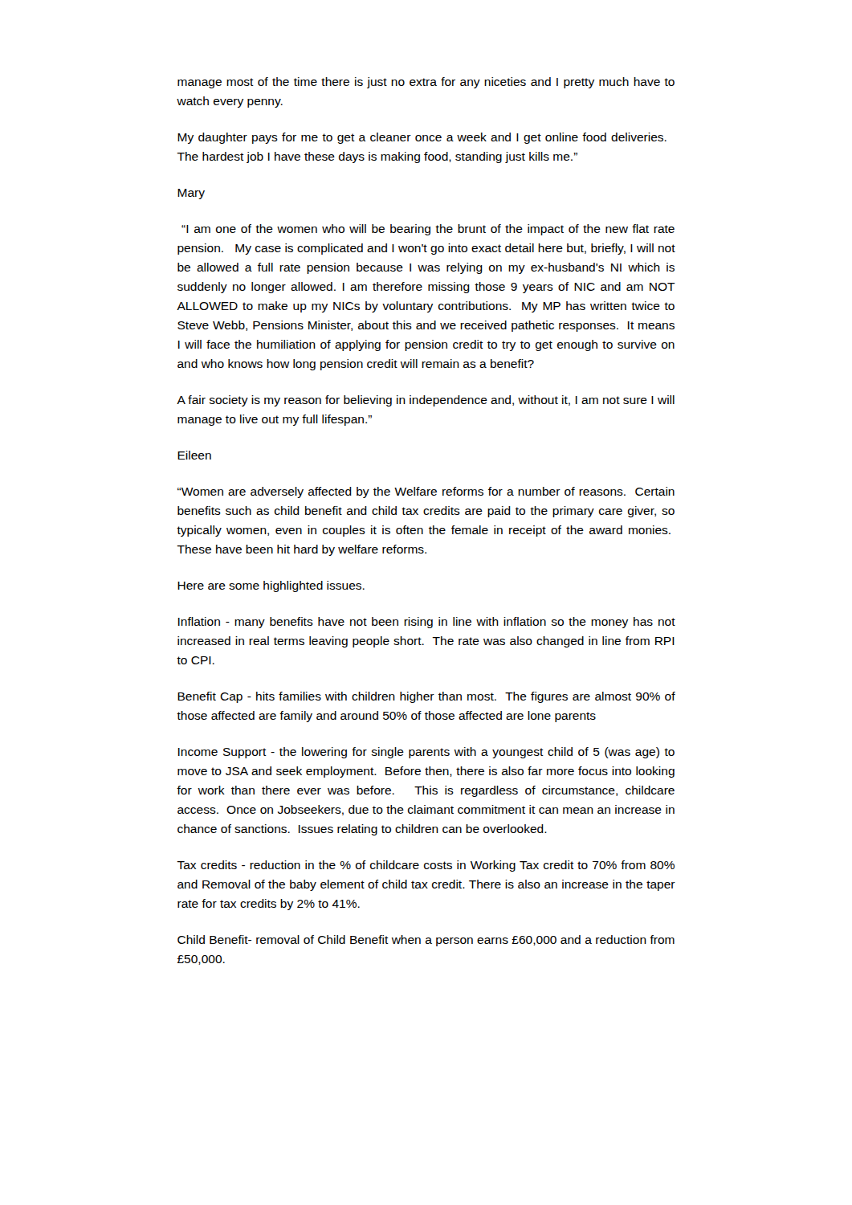manage most of the time there is just no extra for any niceties and I pretty much have to watch every penny.
My daughter pays for me to get a cleaner once a week and I get online food deliveries. The hardest job I have these days is making food, standing just kills me.”
Mary
“I am one of the women who will be bearing the brunt of the impact of the new flat rate pension. My case is complicated and I won't go into exact detail here but, briefly, I will not be allowed a full rate pension because I was relying on my ex-husband's NI which is suddenly no longer allowed. I am therefore missing those 9 years of NIC and am NOT ALLOWED to make up my NICs by voluntary contributions. My MP has written twice to Steve Webb, Pensions Minister, about this and we received pathetic responses. It means I will face the humiliation of applying for pension credit to try to get enough to survive on and who knows how long pension credit will remain as a benefit?
A fair society is my reason for believing in independence and, without it, I am not sure I will manage to live out my full lifespan.”
Eileen
“Women are adversely affected by the Welfare reforms for a number of reasons. Certain benefits such as child benefit and child tax credits are paid to the primary care giver, so typically women, even in couples it is often the female in receipt of the award monies. These have been hit hard by welfare reforms.
Here are some highlighted issues.
Inflation - many benefits have not been rising in line with inflation so the money has not increased in real terms leaving people short. The rate was also changed in line from RPI to CPI.
Benefit Cap - hits families with children higher than most. The figures are almost 90% of those affected are family and around 50% of those affected are lone parents
Income Support - the lowering for single parents with a youngest child of 5 (was age) to move to JSA and seek employment. Before then, there is also far more focus into looking for work than there ever was before. This is regardless of circumstance, childcare access. Once on Jobseekers, due to the claimant commitment it can mean an increase in chance of sanctions. Issues relating to children can be overlooked.
Tax credits - reduction in the % of childcare costs in Working Tax credit to 70% from 80% and Removal of the baby element of child tax credit. There is also an increase in the taper rate for tax credits by 2% to 41%.
Child Benefit- removal of Child Benefit when a person earns £60,000 and a reduction from £50,000.